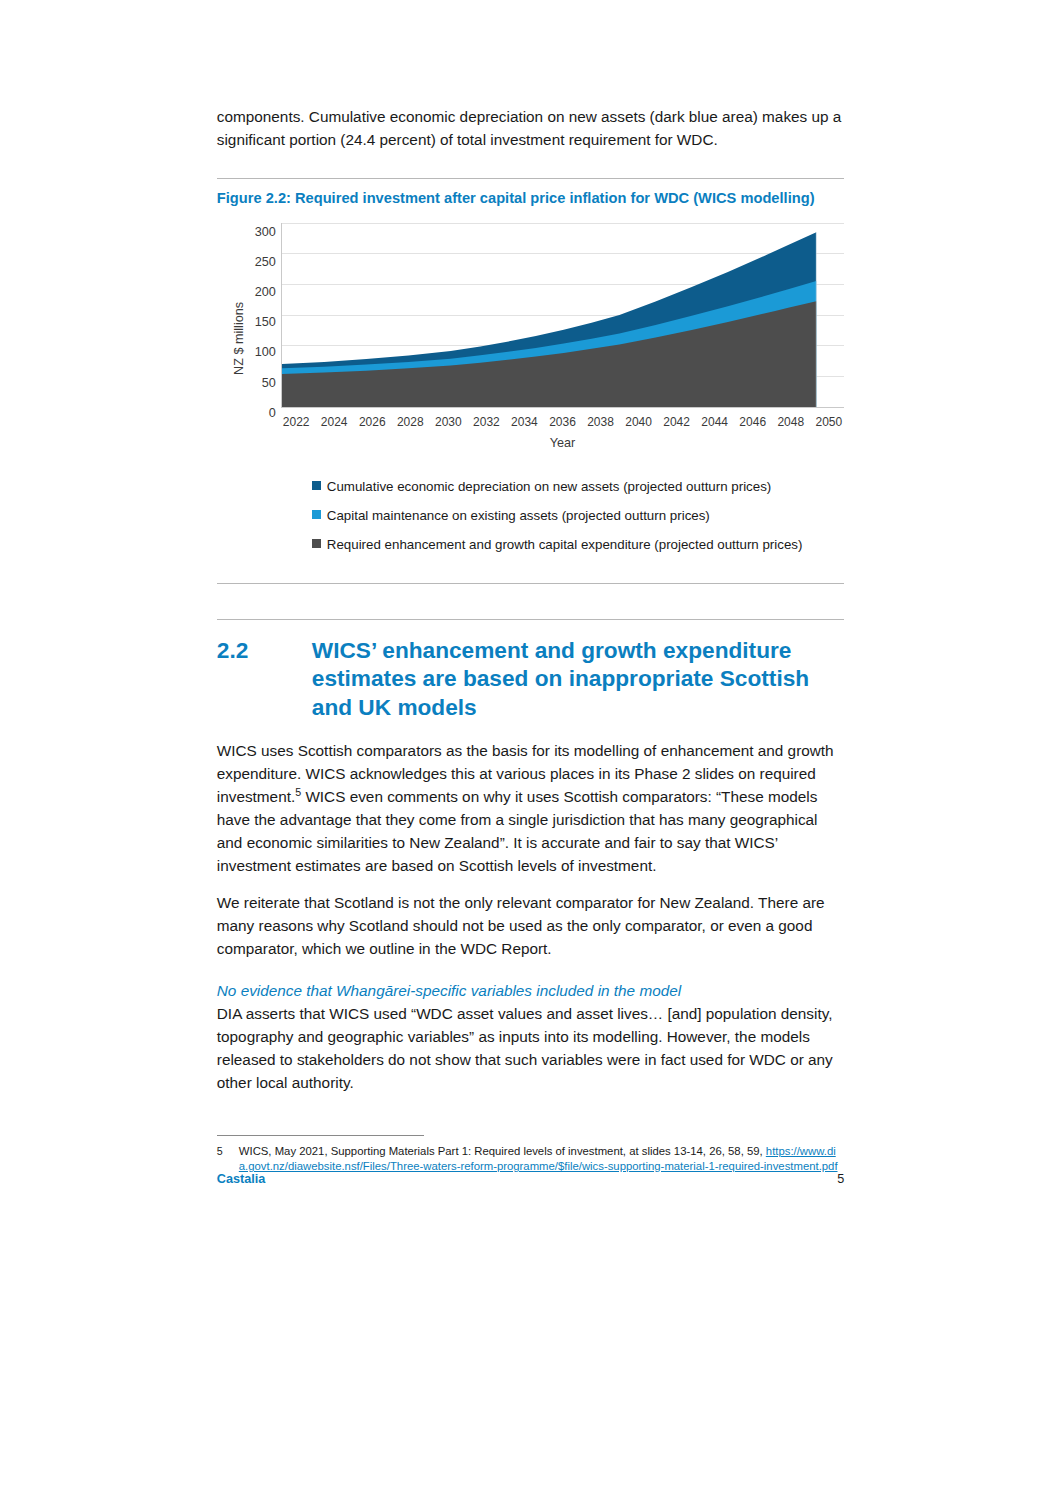components. Cumulative economic depreciation on new assets (dark blue area) makes up a significant portion (24.4 percent) of total investment requirement for WDC.
Figure 2.2: Required investment after capital price inflation for WDC (WICS modelling)
NZ $ millions
300 250 200 150 100 50 0
202220242026202820302032203420362038204020422044204620482050
Year
Cumulative economic depreciation on new assets (projected outturn prices)
Capital maintenance on existing assets (projected outturn prices)
Required enhancement and growth capital expenditure (projected outturn prices)
2.2
WICS’ enhancement and growth expenditure estimates are based on inappropriate Scottish and UK models
WICS uses Scottish comparators as the basis for its modelling of enhancement and growth expenditure. WICS acknowledges this at various places in its Phase 2 slides on required investment.5 WICS even comments on why it uses Scottish comparators: “These models have the advantage that they come from a single jurisdiction that has many geographical and economic similarities to New Zealand”. It is accurate and fair to say that WICS’ investment estimates are based on Scottish levels of investment.
We reiterate that Scotland is not the only relevant comparator for New Zealand. There are many reasons why Scotland should not be used as the only comparator, or even a good comparator, which we outline in the WDC Report.
No evidence that Whangārei-specific variables included in the model
DIA asserts that WICS used “WDC asset values and asset lives… [and] population density, topography and geographic variables” as inputs into its modelling. However, the models released to stakeholders do not show that such variables were in fact used for WDC or any other local authority.
5 WICS, May 2021, Supporting Materials Part 1: Required levels of investment, at slides 13-14, 26, 58, 59, https://www.dia.govt.nz/diawebsite.nsf/Files/Three-waters-reform-programme/$file/wics-supporting-material-1-required-investment.pdf
Castalia 5